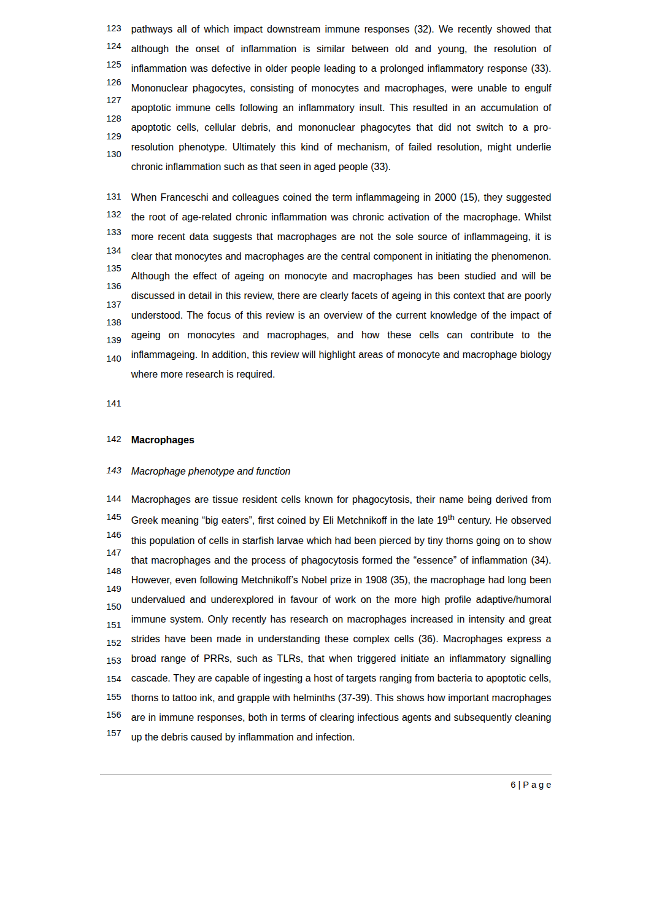123 124 125 126 127 128 129 130pathways all of which impact downstream immune responses (32). We recently showed that although the onset of inflammation is similar between old and young, the resolution of inflammation was defective in older people leading to a prolonged inflammatory response (33). Mononuclear phagocytes, consisting of monocytes and macrophages, were unable to engulf apoptotic immune cells following an inflammatory insult. This resulted in an accumulation of apoptotic cells, cellular debris, and mononuclear phagocytes that did not switch to a pro-resolution phenotype. Ultimately this kind of mechanism, of failed resolution, might underlie chronic inflammation such as that seen in aged people (33).
131 132 133 134 135 136 137 138 139 140 When Franceschi and colleagues coined the term inflammageing in 2000 (15), they suggested the root of age-related chronic inflammation was chronic activation of the macrophage. Whilst more recent data suggests that macrophages are not the sole source of inflammageing, it is clear that monocytes and macrophages are the central component in initiating the phenomenon. Although the effect of ageing on monocyte and macrophages has been studied and will be discussed in detail in this review, there are clearly facets of ageing in this context that are poorly understood. The focus of this review is an overview of the current knowledge of the impact of ageing on monocytes and macrophages, and how these cells can contribute to the inflammageing. In addition, this review will highlight areas of monocyte and macrophage biology where more research is required.
141
142 Macrophages
143 Macrophage phenotype and function
144 145 146 147 148 149 150 151 152 153 154 155 156 157 Macrophages are tissue resident cells known for phagocytosis, their name being derived from Greek meaning “big eaters”, first coined by Eli Metchnikoff in the late 19th century. He observed this population of cells in starfish larvae which had been pierced by tiny thorns going on to show that macrophages and the process of phagocytosis formed the “essence” of inflammation (34). However, even following Metchnikoff’s Nobel prize in 1908 (35), the macrophage had long been undervalued and underexplored in favour of work on the more high profile adaptive/humoral immune system. Only recently has research on macrophages increased in intensity and great strides have been made in understanding these complex cells (36). Macrophages express a broad range of PRRs, such as TLRs, that when triggered initiate an inflammatory signalling cascade. They are capable of ingesting a host of targets ranging from bacteria to apoptotic cells, thorns to tattoo ink, and grapple with helminths (37-39). This shows how important macrophages are in immune responses, both in terms of clearing infectious agents and subsequently cleaning up the debris caused by inflammation and infection.
6 | P a g e